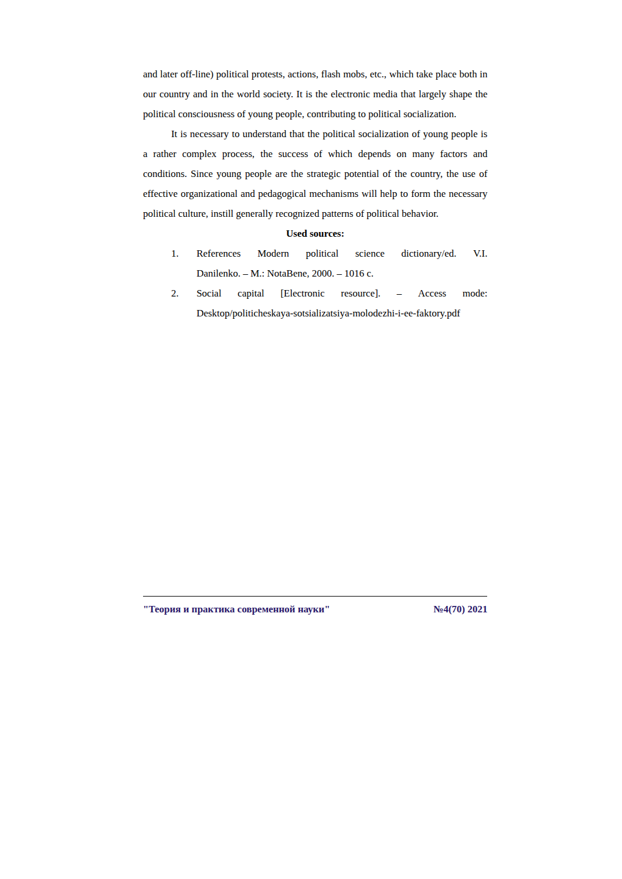and later off-line) political protests, actions, flash mobs, etc., which take place both in our country and in the world society. It is the electronic media that largely shape the political consciousness of young people, contributing to political socialization.
It is necessary to understand that the political socialization of young people is a rather complex process, the success of which depends on many factors and conditions. Since young people are the strategic potential of the country, the use of effective organizational and pedagogical mechanisms will help to form the necessary political culture, instill generally recognized patterns of political behavior.
Used sources:
1.
References Modern political science dictionary/ed. V.I.
Danilenko. – M.: NotaBene, 2000. – 1016 c.
2.
Social capital[Electronic resource].–Access mode:
Desktop/politicheskaya-sotsializatsiya-molodezhi-i-ee-faktory.pdf
"Теория и практика современной науки" №4(70) 2021